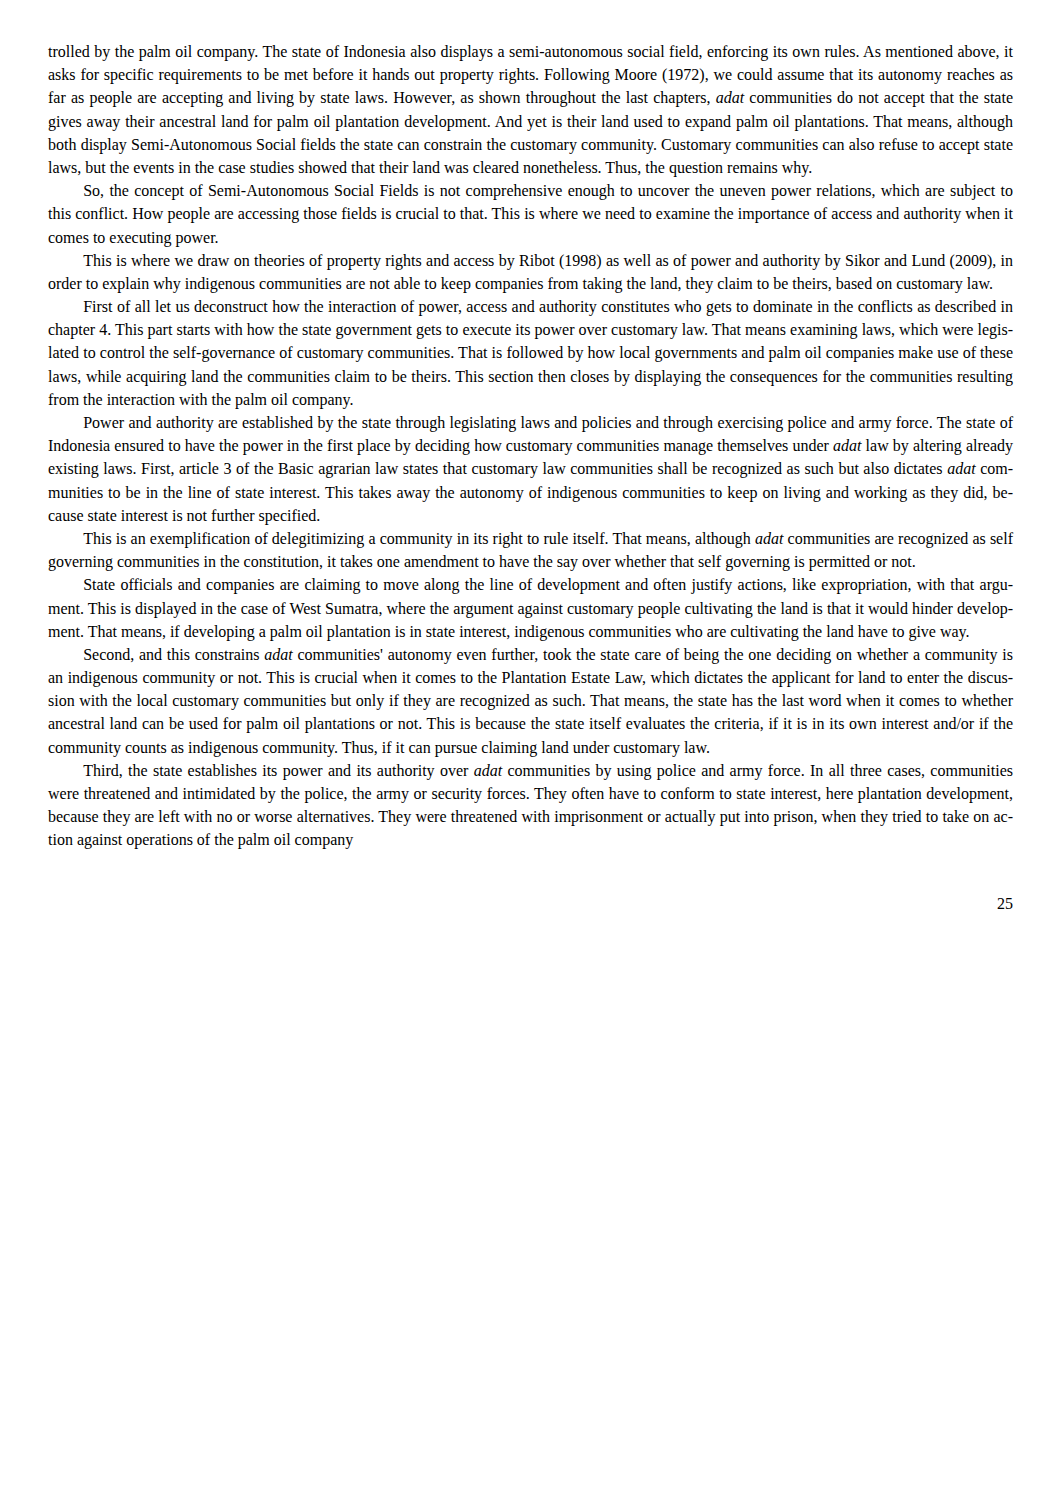trolled by the palm oil company. The state of Indonesia also displays a semi-autonomous social field, enforcing its own rules. As mentioned above, it asks for specific requirements to be met before it hands out property rights. Following Moore (1972), we could assume that its autonomy reaches as far as people are accepting and living by state laws. However, as shown throughout the last chapters, adat communities do not accept that the state gives away their ancestral land for palm oil plantation development. And yet is their land used to expand palm oil plantations. That means, although both display Semi-Autonomous Social fields the state can constrain the customary community. Customary communities can also refuse to accept state laws, but the events in the case studies showed that their land was cleared nonetheless. Thus, the question remains why.
So, the concept of Semi-Autonomous Social Fields is not comprehensive enough to uncover the uneven power relations, which are subject to this conflict. How people are accessing those fields is crucial to that. This is where we need to examine the importance of access and authority when it comes to executing power.
This is where we draw on theories of property rights and access by Ribot (1998) as well as of power and authority by Sikor and Lund (2009), in order to explain why indigenous communities are not able to keep companies from taking the land, they claim to be theirs, based on customary law.
First of all let us deconstruct how the interaction of power, access and authority constitutes who gets to dominate in the conflicts as described in chapter 4. This part starts with how the state government gets to execute its power over customary law. That means examining laws, which were legislated to control the self-governance of customary communities. That is followed by how local governments and palm oil companies make use of these laws, while acquiring land the communities claim to be theirs. This section then closes by displaying the consequences for the communities resulting from the interaction with the palm oil company.
Power and authority are established by the state through legislating laws and policies and through exercising police and army force. The state of Indonesia ensured to have the power in the first place by deciding how customary communities manage themselves under adat law by altering already existing laws. First, article 3 of the Basic agrarian law states that customary law communities shall be recognized as such but also dictates adat communities to be in the line of state interest. This takes away the autonomy of indigenous communities to keep on living and working as they did, because state interest is not further specified.
This is an exemplification of delegitimizing a community in its right to rule itself. That means, although adat communities are recognized as self governing communities in the constitution, it takes one amendment to have the say over whether that self governing is permitted or not.
State officials and companies are claiming to move along the line of development and often justify actions, like expropriation, with that argument. This is displayed in the case of West Sumatra, where the argument against customary people cultivating the land is that it would hinder development. That means, if developing a palm oil plantation is in state interest, indigenous communities who are cultivating the land have to give way.
Second, and this constrains adat communities' autonomy even further, took the state care of being the one deciding on whether a community is an indigenous community or not. This is crucial when it comes to the Plantation Estate Law, which dictates the applicant for land to enter the discussion with the local customary communities but only if they are recognized as such. That means, the state has the last word when it comes to whether ancestral land can be used for palm oil plantations or not. This is because the state itself evaluates the criteria, if it is in its own interest and/or if the community counts as indigenous community. Thus, if it can pursue claiming land under customary law.
Third, the state establishes its power and its authority over adat communities by using police and army force. In all three cases, communities were threatened and intimidated by the police, the army or security forces. They often have to conform to state interest, here plantation development, because they are left with no or worse alternatives. They were threatened with imprisonment or actually put into prison, when they tried to take on action against operations of the palm oil company
25